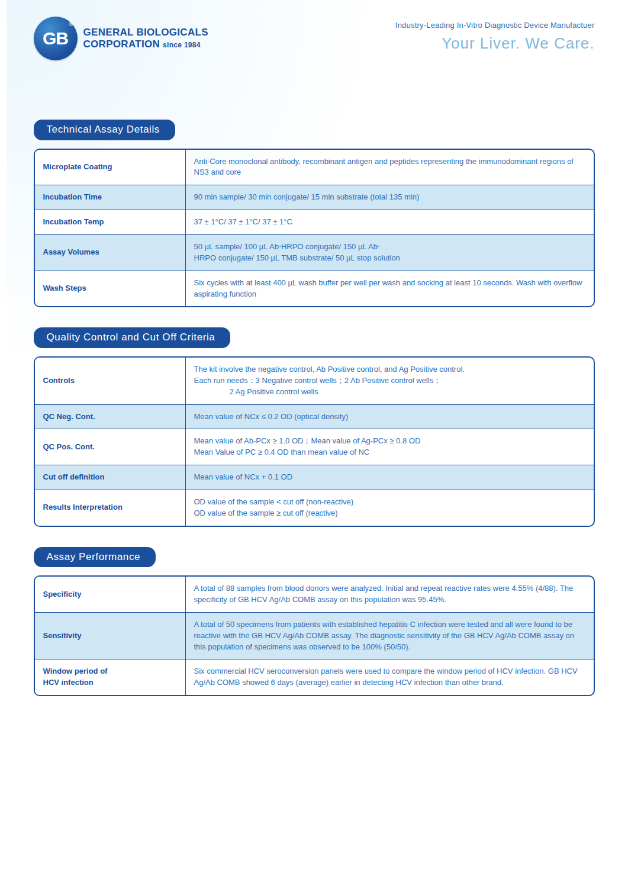GB®
GENERAL BIOLOGICALS
CORPORATION since 1984
Industry-Leading In-Vitro Diagnostic Device Manufactuer
Your Liver. We Care.
Technical Assay Details
| Microplate Coating | Anti-Core monoclonal antibody, recombinant antigen and peptides representing the immunodominant regions of NS3 and core |
| Incubation Time | 90 min sample/ 30 min conjugate/ 15 min substrate (total 135 min) |
| Incubation Temp | 37 ± 1°C/ 37 ± 1°C/ 37 ± 1°C |
| Assay Volumes | 50 µL sample/ 100 µL Ab‧HRPO conjugate/ 150 µL Ab‧ HRPO conjugate/ 150 µL TMB substrate/ 50 µL stop solution |
| Wash Steps | Six cycles with at least 400 µL wash buffer per well per wash and socking at least 10 seconds. Wash with overflow aspirating function |
Quality Control and Cut Off Criteria
| Controls | The kit involve the negative control, Ab Positive control, and Ag Positive control. Each run needs：3 Negative control wells；2 Ab Positive control wells； 2 Ag Positive control wells |
| QC Neg. Cont. | Mean value of NCx ≤ 0.2 OD (optical density) |
| QC Pos. Cont. | Mean value of Ab-PCx ≥ 1.0 OD；Mean value of Ag-PCx ≥ 0.8 OD Mean Value of PC ≥ 0.4 OD than mean value of NC |
| Cut off definition | Mean value of NCx + 0.1 OD |
| Results Interpretation | OD value of the sample < cut off (non-reactive) OD value of the sample ≥ cut off (reactive) |
Assay Performance
| Specificity | A total of 88 samples from blood donors were analyzed. Initial and repeat reactive rates were 4.55% (4/88). The specificity of GB HCV Ag/Ab COMB assay on this population was 95.45%. |
| Sensitivity | A total of 50 specimens from patients with established hepatitis C infection were tested and all were found to be reactive with the GB HCV Ag/Ab COMB assay. The diagnostic sensitivity of the GB HCV Ag/Ab COMB assay on this population of specimens was observed to be 100% (50/50). |
| Window period of HCV infection | Six commercial HCV seroconversion panels were used to compare the window period of HCV infection. GB HCV Ag/Ab COMB showed 6 days (average) earlier in detecting HCV infection than other brand. |